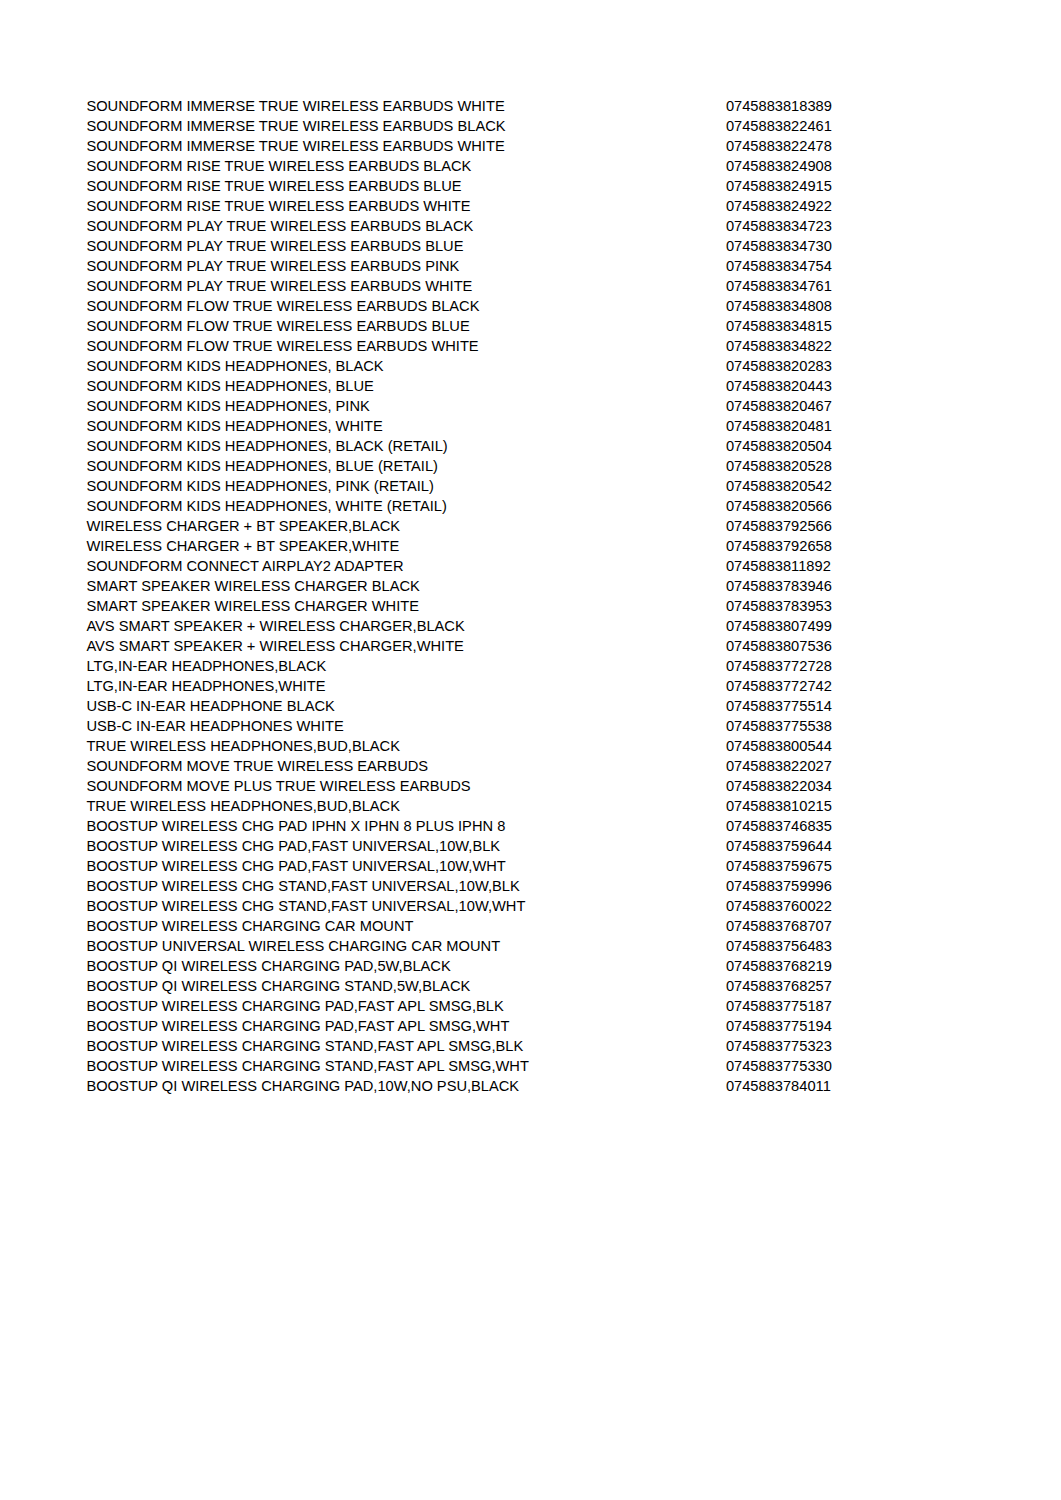| SOUNDFORM IMMERSE TRUE WIRELESS EARBUDS WHITE | 0745883818389 |
| SOUNDFORM IMMERSE TRUE WIRELESS EARBUDS BLACK | 0745883822461 |
| SOUNDFORM IMMERSE TRUE WIRELESS EARBUDS WHITE | 0745883822478 |
| SOUNDFORM RISE TRUE WIRELESS EARBUDS BLACK | 0745883824908 |
| SOUNDFORM RISE TRUE WIRELESS EARBUDS BLUE | 0745883824915 |
| SOUNDFORM RISE TRUE WIRELESS EARBUDS WHITE | 0745883824922 |
| SOUNDFORM PLAY TRUE WIRELESS EARBUDS BLACK | 0745883834723 |
| SOUNDFORM PLAY TRUE WIRELESS EARBUDS BLUE | 0745883834730 |
| SOUNDFORM PLAY TRUE WIRELESS EARBUDS PINK | 0745883834754 |
| SOUNDFORM PLAY TRUE WIRELESS EARBUDS WHITE | 0745883834761 |
| SOUNDFORM FLOW TRUE WIRELESS EARBUDS BLACK | 0745883834808 |
| SOUNDFORM FLOW TRUE WIRELESS EARBUDS BLUE | 0745883834815 |
| SOUNDFORM FLOW TRUE WIRELESS EARBUDS WHITE | 0745883834822 |
| SOUNDFORM KIDS HEADPHONES, BLACK | 0745883820283 |
| SOUNDFORM KIDS HEADPHONES, BLUE | 0745883820443 |
| SOUNDFORM KIDS HEADPHONES, PINK | 0745883820467 |
| SOUNDFORM KIDS HEADPHONES, WHITE | 0745883820481 |
| SOUNDFORM KIDS HEADPHONES, BLACK (RETAIL) | 0745883820504 |
| SOUNDFORM KIDS HEADPHONES, BLUE (RETAIL) | 0745883820528 |
| SOUNDFORM KIDS HEADPHONES, PINK (RETAIL) | 0745883820542 |
| SOUNDFORM KIDS HEADPHONES, WHITE (RETAIL) | 0745883820566 |
| WIRELESS CHARGER + BT SPEAKER,BLACK | 0745883792566 |
| WIRELESS CHARGER + BT SPEAKER,WHITE | 0745883792658 |
| SOUNDFORM CONNECT AIRPLAY2 ADAPTER | 0745883811892 |
| SMART SPEAKER WIRELESS CHARGER BLACK | 0745883783946 |
| SMART SPEAKER WIRELESS CHARGER WHITE | 0745883783953 |
| AVS SMART SPEAKER + WIRELESS CHARGER,BLACK | 0745883807499 |
| AVS SMART SPEAKER + WIRELESS CHARGER,WHITE | 0745883807536 |
| LTG,IN-EAR HEADPHONES,BLACK | 0745883772728 |
| LTG,IN-EAR HEADPHONES,WHITE | 0745883772742 |
| USB-C IN-EAR HEADPHONE BLACK | 0745883775514 |
| USB-C IN-EAR HEADPHONES WHITE | 0745883775538 |
| TRUE WIRELESS HEADPHONES,BUD,BLACK | 0745883800544 |
| SOUNDFORM MOVE TRUE WIRELESS EARBUDS | 0745883822027 |
| SOUNDFORM MOVE PLUS TRUE WIRELESS EARBUDS | 0745883822034 |
| TRUE WIRELESS HEADPHONES,BUD,BLACK | 0745883810215 |
| BOOSTUP WIRELESS CHG PAD IPHN X IPHN 8 PLUS IPHN 8 | 0745883746835 |
| BOOSTUP WIRELESS CHG PAD,FAST UNIVERSAL,10W,BLK | 0745883759644 |
| BOOSTUP WIRELESS CHG PAD,FAST UNIVERSAL,10W,WHT | 0745883759675 |
| BOOSTUP WIRELESS CHG STAND,FAST UNIVERSAL,10W,BLK | 0745883759996 |
| BOOSTUP WIRELESS CHG STAND,FAST UNIVERSAL,10W,WHT | 0745883760022 |
| BOOSTUP WIRELESS CHARGING CAR MOUNT | 0745883768707 |
| BOOSTUP UNIVERSAL WIRELESS CHARGING CAR MOUNT | 0745883756483 |
| BOOSTUP QI WIRELESS CHARGING PAD,5W,BLACK | 0745883768219 |
| BOOSTUP QI WIRELESS CHARGING STAND,5W,BLACK | 0745883768257 |
| BOOSTUP WIRELESS CHARGING PAD,FAST APL SMSG,BLK | 0745883775187 |
| BOOSTUP WIRELESS CHARGING PAD,FAST APL SMSG,WHT | 0745883775194 |
| BOOSTUP WIRELESS CHARGING STAND,FAST APL SMSG,BLK | 0745883775323 |
| BOOSTUP WIRELESS CHARGING STAND,FAST APL SMSG,WHT | 0745883775330 |
| BOOSTUP QI WIRELESS CHARGING PAD,10W,NO PSU,BLACK | 0745883784011 |